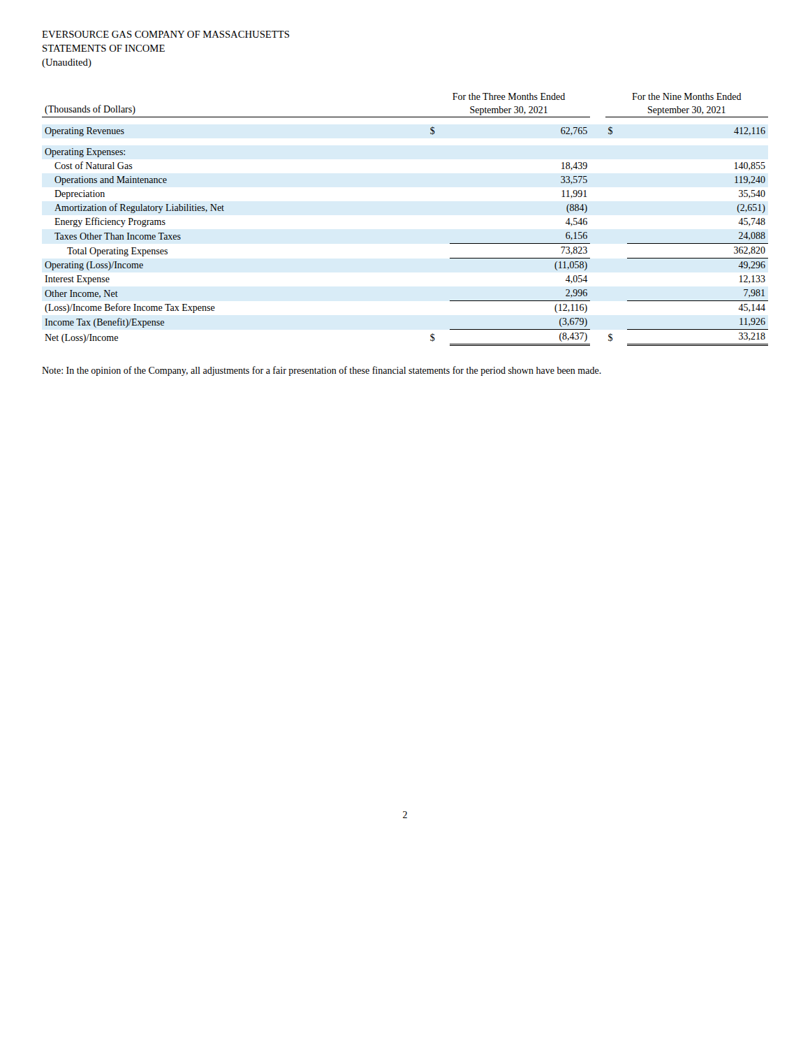EVERSOURCE GAS COMPANY OF MASSACHUSETTS
STATEMENTS OF INCOME
(Unaudited)
| | For the Three Months Ended | | For the Nine Months Ended |
| (Thousands of Dollars) | September 30, 2021 | | September 30, 2021 |
| Operating Revenues | $ | 62,765 | | $ | 412,116 |
| Operating Expenses: | | | | | |
| Cost of Natural Gas | | 18,439 | | | 140,855 |
| Operations and Maintenance | | 33,575 | | | 119,240 |
| Depreciation | | 11,991 | | | 35,540 |
| Amortization of Regulatory Liabilities, Net | | (884) | | | (2,651) |
| Energy Efficiency Programs | | 4,546 | | | 45,748 |
| Taxes Other Than Income Taxes | | 6,156 | | | 24,088 |
| Total Operating Expenses | | 73,823 | | | 362,820 |
| Operating (Loss)/Income | | (11,058) | | | 49,296 |
| Interest Expense | | 4,054 | | | 12,133 |
| Other Income, Net | | 2,996 | | | 7,981 |
| (Loss)/Income Before Income Tax Expense | | (12,116) | | | 45,144 |
| Income Tax (Benefit)/Expense | | (3,679) | | | 11,926 |
| Net (Loss)/Income | $ | (8,437) | | $ | 33,218 |
Note: In the opinion of the Company, all adjustments for a fair presentation of these financial statements for the period shown have been made.
2